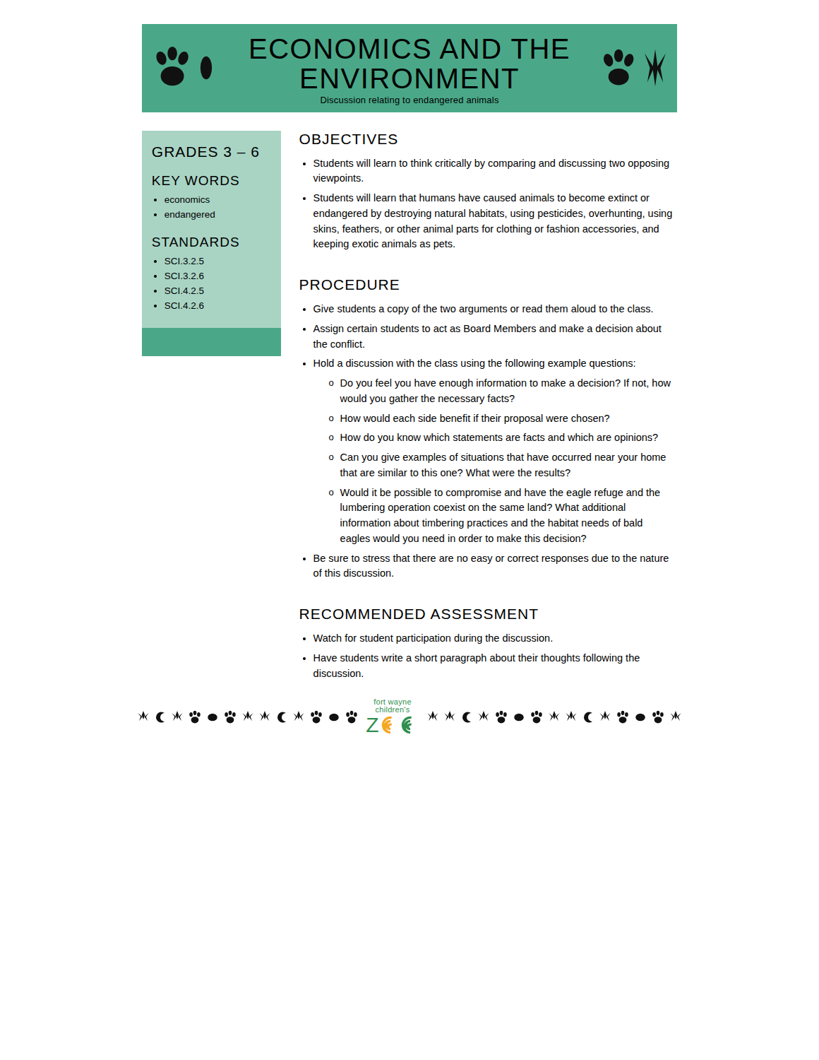Economics and the Environment
Discussion relating to endangered animals
Grades 3 – 6
Key Words
economics
endangered
Standards
SCI.3.2.5
SCI.3.2.6
SCI.4.2.5
SCI.4.2.6
Objectives
Students will learn to think critically by comparing and discussing two opposing viewpoints.
Students will learn that humans have caused animals to become extinct or endangered by destroying natural habitats, using pesticides, overhunting, using skins, feathers, or other animal parts for clothing or fashion accessories, and keeping exotic animals as pets.
Procedure
Give students a copy of the two arguments or read them aloud to the class.
Assign certain students to act as Board Members and make a decision about the conflict.
Hold a discussion with the class using the following example questions:
Do you feel you have enough information to make a decision? If not, how would you gather the necessary facts?
How would each side benefit if their proposal were chosen?
How do you know which statements are facts and which are opinions?
Can you give examples of situations that have occurred near your home that are similar to this one? What were the results?
Would it be possible to compromise and have the eagle refuge and the lumbering operation coexist on the same land? What additional information about timbering practices and the habitat needs of bald eagles would you need in order to make this decision?
Be sure to stress that there are no easy or correct responses due to the nature of this discussion.
Recommended Assessment
Watch for student participation during the discussion.
Have students write a short paragraph about their thoughts following the discussion.
fort wayne children's
Z